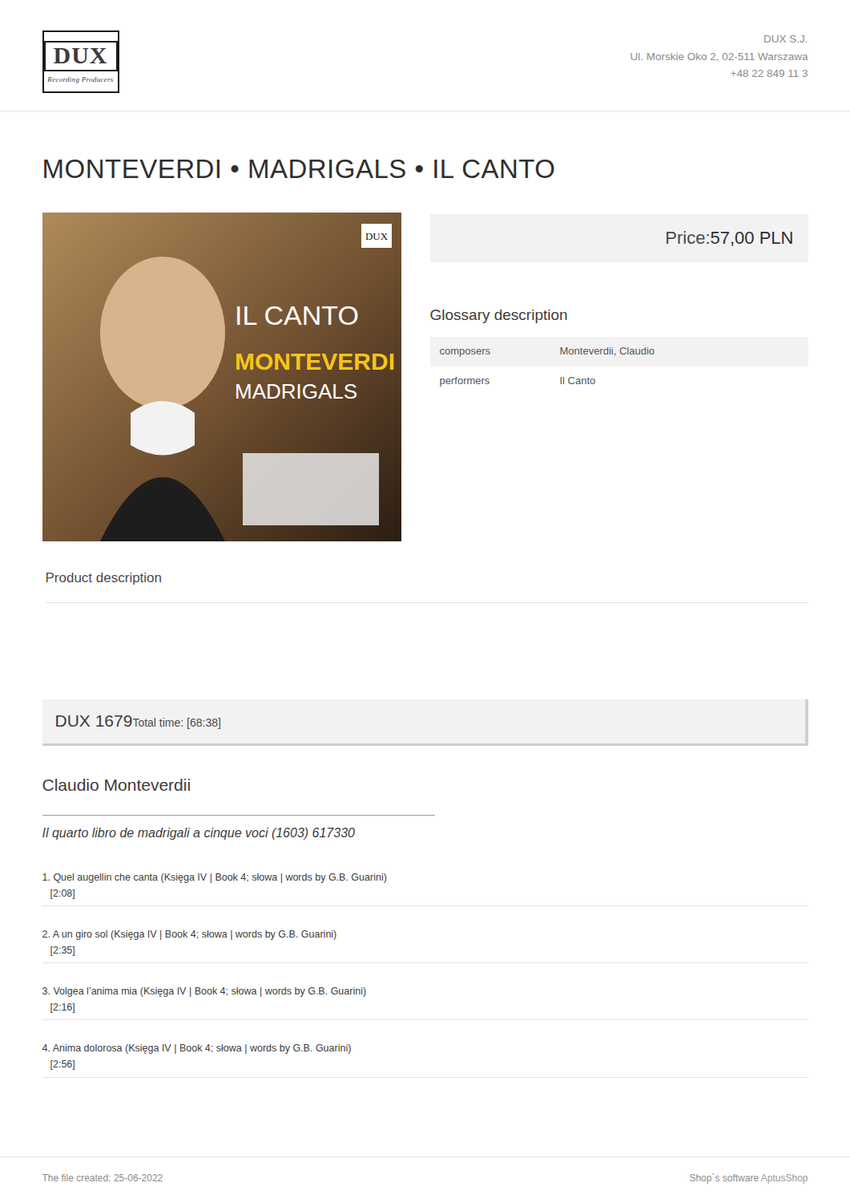DUX
Recording Producers
DUX S.J.
Ul. Morskie Oko 2, 02-511 Warszawa
+48 22 849 11 3
MONTEVERDI • MADRIGALS • IL CANTO
Price:57,00 PLN
Glossary description
| composers | Monteverdii, Claudio |
| performers | Il Canto |
Product description
DUX 1679 Total time: [68:38]
Claudio Monteverdii
Il quarto libro de madrigali a cinque voci (1603) 617330
1. Quel augellin che canta (Księga IV | Book 4; słowa | words by G.B. Guarini) [2:08]
2. A un giro sol (Księga IV | Book 4; słowa | words by G.B. Guarini) [2:35]
3. Volgea l’anima mia (Księga IV | Book 4; słowa | words by G.B. Guarini) [2:16]
4. Anima dolorosa (Księga IV | Book 4; słowa | words by G.B. Guarini) [2:56]
The file created: 25-06-2022
Shop`s software AptusShop